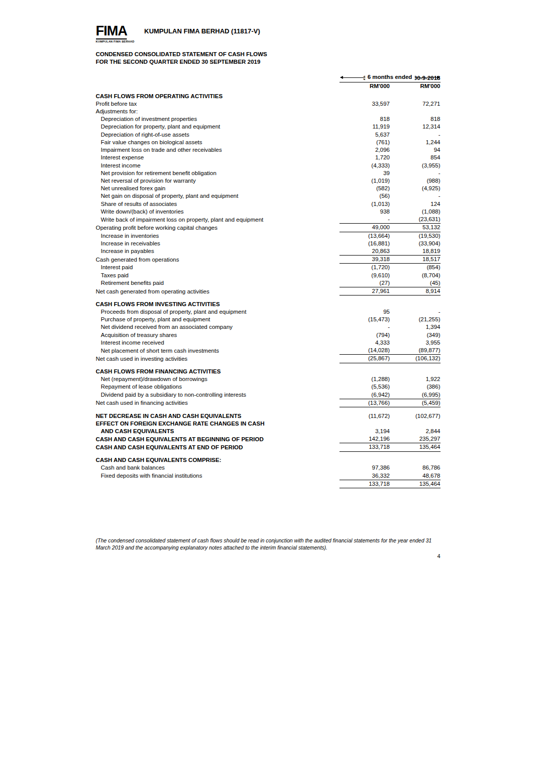FIMA
KUMPULAN FIMA BERHAD
KUMPULAN FIMA BERHAD (11817-V)
CONDENSED CONSOLIDATED STATEMENT OF CASH FLOWS
FOR THE SECOND QUARTER ENDED 30 SEPTEMBER 2019
| | 6 months ended |
| | 30-9-2019 | 30-9-2018 |
| | RM'000 | RM'000 |
| CASH FLOWS FROM OPERATING ACTIVITIES |
| Profit before tax | 33,597 | 72,271 |
| Adjustments for: |
| Depreciation of investment properties | 818 | 818 |
| Depreciation for property, plant and equipment | 11,919 | 12,314 |
| Depreciation of right-of-use assets | 5,637 | - |
| Fair value changes on biological assets | (761) | 1,244 |
| Impairment loss on trade and other receivables | 2,096 | 94 |
| Interest expense | 1,720 | 854 |
| Interest income | (4,333) | (3,955) |
| Net provision for retirement benefit obligation | 39 | - |
| Net reversal of provision for warranty | (1,019) | (988) |
| Net unrealised forex gain | (582) | (4,925) |
| Net gain on disposal of property, plant and equipment | (56) | - |
| Share of results of associates | (1,013) | 124 |
| Write down/(back) of inventories | 938 | (1,088) |
| Write back of impairment loss on property, plant and equipment | - | (23,631) |
| Operating profit before working capital changes | 49,000 | 53,132 |
| Increase in inventories | (13,664) | (19,530) |
| Increase in receivables | (16,881) | (33,904) |
| Increase in payables | 20,863 | 18,819 |
| Cash generated from operations | 39,318 | 18,517 |
| Interest paid | (1,720) | (854) |
| Taxes paid | (9,610) | (8,704) |
| Retirement benefits paid | (27) | (45) |
| Net cash generated from operating activities | 27,961 | 8,914 |
| CASH FLOWS FROM INVESTING ACTIVITIES |
| Proceeds from disposal of property, plant and equipment | 95 | - |
| Purchase of property, plant and equipment | (15,473) | (21,255) |
| Net dividend received from an associated company | - | 1,394 |
| Acquisition of treasury shares | (794) | (349) |
| Interest income received | 4,333 | 3,955 |
| Net placement of short term cash investments | (14,028) | (89,877) |
| Net cash used in investing activities | (25,867) | (106,132) |
| CASH FLOWS FROM FINANCING ACTIVITIES |
| Net (repayment)/drawdown of borrowings | (1,288) | 1,922 |
| Repayment of lease obligations | (5,536) | (386) |
| Dividend paid by a subsidiary to non-controlling interests | (6,942) | (6,995) |
| Net cash used in financing activities | (13,766) | (5,459) |
| NET DECREASE IN CASH AND CASH EQUIVALENTS | (11,672) | (102,677) |
| EFFECT ON FOREIGN EXCHANGE RATE CHANGES IN CASH |
| AND CASH EQUIVALENTS | 3,194 | 2,844 |
| CASH AND CASH EQUIVALENTS AT BEGINNING OF PERIOD | 142,196 | 235,297 |
| CASH AND CASH EQUIVALENTS AT END OF PERIOD | 133,718 | 135,464 |
| CASH AND CASH EQUIVALENTS COMPRISE: |
| Cash and bank balances | 97,386 | 86,786 |
| Fixed deposits with financial institutions | 36,332 | 48,678 |
| | 133,718 | 135,464 |
(The condensed consolidated statement of cash flows should be read in conjunction with the audited financial statements for the year ended 31 March 2019 and the accompanying explanatory notes attached to the interim financial statements).
4